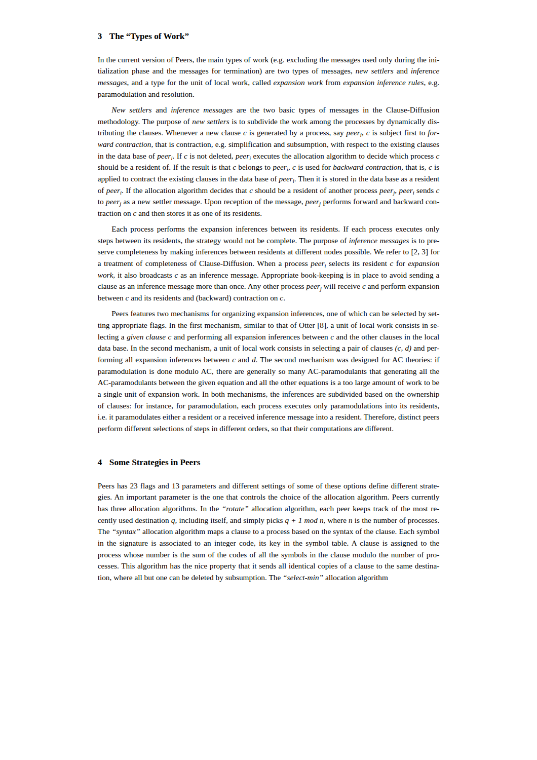3 The “Types of Work”
In the current version of Peers, the main types of work (e.g. excluding the messages used only during the initialization phase and the messages for termination) are two types of messages, new settlers and inference messages, and a type for the unit of local work, called expansion work from expansion inference rules, e.g. paramodulation and resolution.
New settlers and inference messages are the two basic types of messages in the Clause-Diffusion methodology. The purpose of new settlers is to subdivide the work among the processes by dynamically distributing the clauses. Whenever a new clause c is generated by a process, say peeri, c is subject first to forward contraction, that is contraction, e.g. simplification and subsumption, with respect to the existing clauses in the data base of peeri. If c is not deleted, peeri executes the allocation algorithm to decide which process c should be a resident of. If the result is that c belongs to peeri, c is used for backward contraction, that is, c is applied to contract the existing clauses in the data base of peeri. Then it is stored in the data base as a resident of peeri. If the allocation algorithm decides that c should be a resident of another process peerj, peeri sends c to peerj as a new settler message. Upon reception of the message, peerj performs forward and backward contraction on c and then stores it as one of its residents.
Each process performs the expansion inferences between its residents. If each process executes only steps between its residents, the strategy would not be complete. The purpose of inference messages is to preserve completeness by making inferences between residents at different nodes possible. We refer to [2, 3] for a treatment of completeness of Clause-Diffusion. When a process peeri selects its resident c for expansion work, it also broadcasts c as an inference message. Appropriate book-keeping is in place to avoid sending a clause as an inference message more than once. Any other process peerj will receive c and perform expansion between c and its residents and (backward) contraction on c.
Peers features two mechanisms for organizing expansion inferences, one of which can be selected by setting appropriate flags. In the first mechanism, similar to that of Otter [8], a unit of local work consists in selecting a given clause c and performing all expansion inferences between c and the other clauses in the local data base. In the second mechanism, a unit of local work consists in selecting a pair of clauses (c, d) and performing all expansion inferences between c and d. The second mechanism was designed for AC theories: if paramodulation is done modulo AC, there are generally so many AC-paramodulants that generating all the AC-paramodulants between the given equation and all the other equations is a too large amount of work to be a single unit of expansion work. In both mechanisms, the inferences are subdivided based on the ownership of clauses: for instance, for paramodulation, each process executes only paramodulations into its residents, i.e. it paramodulates either a resident or a received inference message into a resident. Therefore, distinct peers perform different selections of steps in different orders, so that their computations are different.
4 Some Strategies in Peers
Peers has 23 flags and 13 parameters and different settings of some of these options define different strategies. An important parameter is the one that controls the choice of the allocation algorithm. Peers currently has three allocation algorithms. In the “rotate” allocation algorithm, each peer keeps track of the most recently used destination q, including itself, and simply picks q + 1 mod n, where n is the number of processes. The “syntax” allocation algorithm maps a clause to a process based on the syntax of the clause. Each symbol in the signature is associated to an integer code, its key in the symbol table. A clause is assigned to the process whose number is the sum of the codes of all the symbols in the clause modulo the number of processes. This algorithm has the nice property that it sends all identical copies of a clause to the same destination, where all but one can be deleted by subsumption. The “select-min” allocation algorithm